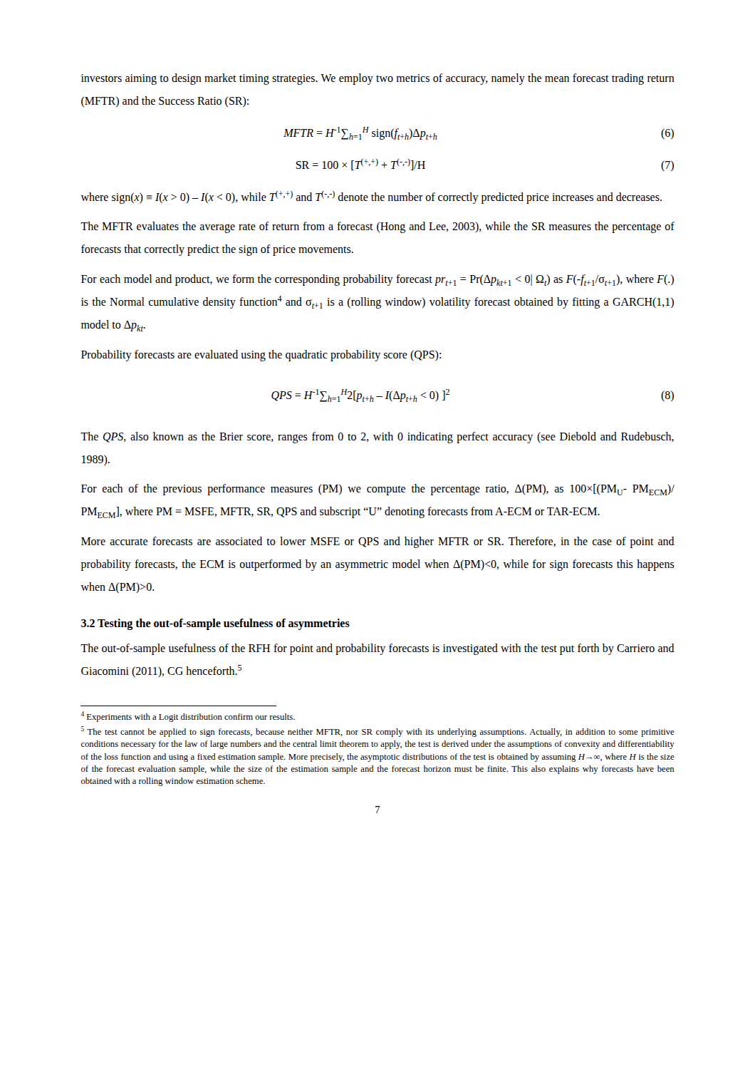investors aiming to design market timing strategies. We employ two metrics of accuracy, namely the mean forecast trading return (MFTR) and the Success Ratio (SR):
MFTR = H-1∑h=1H sign(ft+h)Δpt+h
(6)
SR = 100 × [T(+,+) + T(-,-)]/H
(7)
where sign(x) ≡ I(x > 0) – I(x < 0), while T(+,+) and T(-,-) denote the number of correctly predicted price increases and decreases.
The MFTR evaluates the average rate of return from a forecast (Hong and Lee, 2003), while the SR measures the percentage of forecasts that correctly predict the sign of price movements.
For each model and product, we form the corresponding probability forecast prt+1 = Pr(Δpkt+1 < 0| Ωt) as F(-ft+1/σt+1), where F(.) is the Normal cumulative density function4 and σt+1 is a (rolling window) volatility forecast obtained by fitting a GARCH(1,1) model to Δpkt.
Probability forecasts are evaluated using the quadratic probability score (QPS):
QPS = H-1∑h=1H2[pt+h – I(Δpt+h < 0) ]2
(8)
The QPS, also known as the Brier score, ranges from 0 to 2, with 0 indicating perfect accuracy (see Diebold and Rudebusch, 1989).
For each of the previous performance measures (PM) we compute the percentage ratio, Δ(PM), as 100×[(PMU- PMECM)/ PMECM], where PM = MSFE, MFTR, SR, QPS and subscript “U” denoting forecasts from A-ECM or TAR-ECM.
More accurate forecasts are associated to lower MSFE or QPS and higher MFTR or SR. Therefore, in the case of point and probability forecasts, the ECM is outperformed by an asymmetric model when Δ(PM)<0, while for sign forecasts this happens when Δ(PM)>0.
3.2 Testing the out-of-sample usefulness of asymmetries
The out-of-sample usefulness of the RFH for point and probability forecasts is investigated with the test put forth by Carriero and Giacomini (2011), CG henceforth.5
4 Experiments with a Logit distribution confirm our results.
5 The test cannot be applied to sign forecasts, because neither MFTR, nor SR comply with its underlying assumptions. Actually, in addition to some primitive conditions necessary for the law of large numbers and the central limit theorem to apply, the test is derived under the assumptions of convexity and differentiability of the loss function and using a fixed estimation sample. More precisely, the asymptotic distributions of the test is obtained by assuming H→∞, where H is the size of the forecast evaluation sample, while the size of the estimation sample and the forecast horizon must be finite. This also explains why forecasts have been obtained with a rolling window estimation scheme.
7